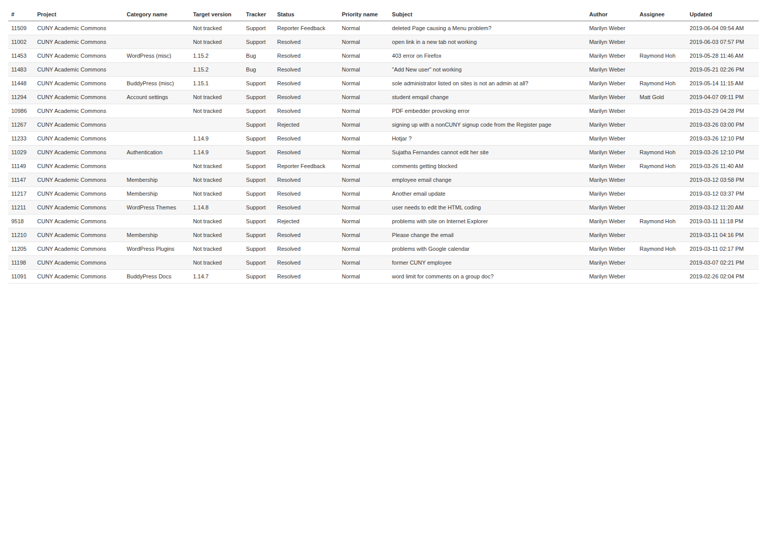| # | Project | Category name | Target version | Tracker | Status | Priority name | Subject | Author | Assignee | Updated |
| --- | --- | --- | --- | --- | --- | --- | --- | --- | --- | --- |
| 11509 | CUNY Academic Commons | | Not tracked | Support | Reporter Feedback | Normal | deleted Page causing a Menu problem? | Marilyn Weber | | 2019-06-04 09:54 AM |
| 11002 | CUNY Academic Commons | | Not tracked | Support | Resolved | Normal | open link in a new tab not working | Marilyn Weber | | 2019-06-03 07:57 PM |
| 11453 | CUNY Academic Commons | WordPress (misc) | 1.15.2 | Bug | Resolved | Normal | 403 error on Firefox | Marilyn Weber | Raymond Hoh | 2019-05-28 11:46 AM |
| 11483 | CUNY Academic Commons | | 1.15.2 | Bug | Resolved | Normal | "Add New user" not working | Marilyn Weber | | 2019-05-21 02:26 PM |
| 11448 | CUNY Academic Commons | BuddyPress (misc) | 1.15.1 | Support | Resolved | Normal | sole administrator listed on sites is not an admin at all? | Marilyn Weber | Raymond Hoh | 2019-05-14 11:15 AM |
| 11294 | CUNY Academic Commons | Account settings | Not tracked | Support | Resolved | Normal | student emqail change | Marilyn Weber | Matt Gold | 2019-04-07 09:11 PM |
| 10986 | CUNY Academic Commons | | Not tracked | Support | Resolved | Normal | PDF embedder provoking error | Marilyn Weber | | 2019-03-29 04:28 PM |
| 11267 | CUNY Academic Commons | | | Support | Rejected | Normal | signing up with a nonCUNY signup code from the Register page | Marilyn Weber | | 2019-03-26 03:00 PM |
| 11233 | CUNY Academic Commons | | 1.14.9 | Support | Resolved | Normal | Hotjar ? | Marilyn Weber | | 2019-03-26 12:10 PM |
| 11029 | CUNY Academic Commons | Authentication | 1.14.9 | Support | Resolved | Normal | Sujatha Fernandes cannot edit her site | Marilyn Weber | Raymond Hoh | 2019-03-26 12:10 PM |
| 11149 | CUNY Academic Commons | | Not tracked | Support | Reporter Feedback | Normal | comments getting blocked | Marilyn Weber | Raymond Hoh | 2019-03-26 11:40 AM |
| 11147 | CUNY Academic Commons | Membership | Not tracked | Support | Resolved | Normal | employee email change | Marilyn Weber | | 2019-03-12 03:58 PM |
| 11217 | CUNY Academic Commons | Membership | Not tracked | Support | Resolved | Normal | Another email update | Marilyn Weber | | 2019-03-12 03:37 PM |
| 11211 | CUNY Academic Commons | WordPress Themes | 1.14.8 | Support | Resolved | Normal | user needs to edit the HTML coding | Marilyn Weber | | 2019-03-12 11:20 AM |
| 9518 | CUNY Academic Commons | | Not tracked | Support | Rejected | Normal | problems with site on Internet Explorer | Marilyn Weber | Raymond Hoh | 2019-03-11 11:18 PM |
| 11210 | CUNY Academic Commons | Membership | Not tracked | Support | Resolved | Normal | Please change the email | Marilyn Weber | | 2019-03-11 04:16 PM |
| 11205 | CUNY Academic Commons | WordPress Plugins | Not tracked | Support | Resolved | Normal | problems with Google calendar | Marilyn Weber | Raymond Hoh | 2019-03-11 02:17 PM |
| 11198 | CUNY Academic Commons | | Not tracked | Support | Resolved | Normal | former CUNY employee | Marilyn Weber | | 2019-03-07 02:21 PM |
| 11091 | CUNY Academic Commons | BuddyPress Docs | 1.14.7 | Support | Resolved | Normal | word limit for comments on a group doc? | Marilyn Weber | | 2019-02-26 02:04 PM |